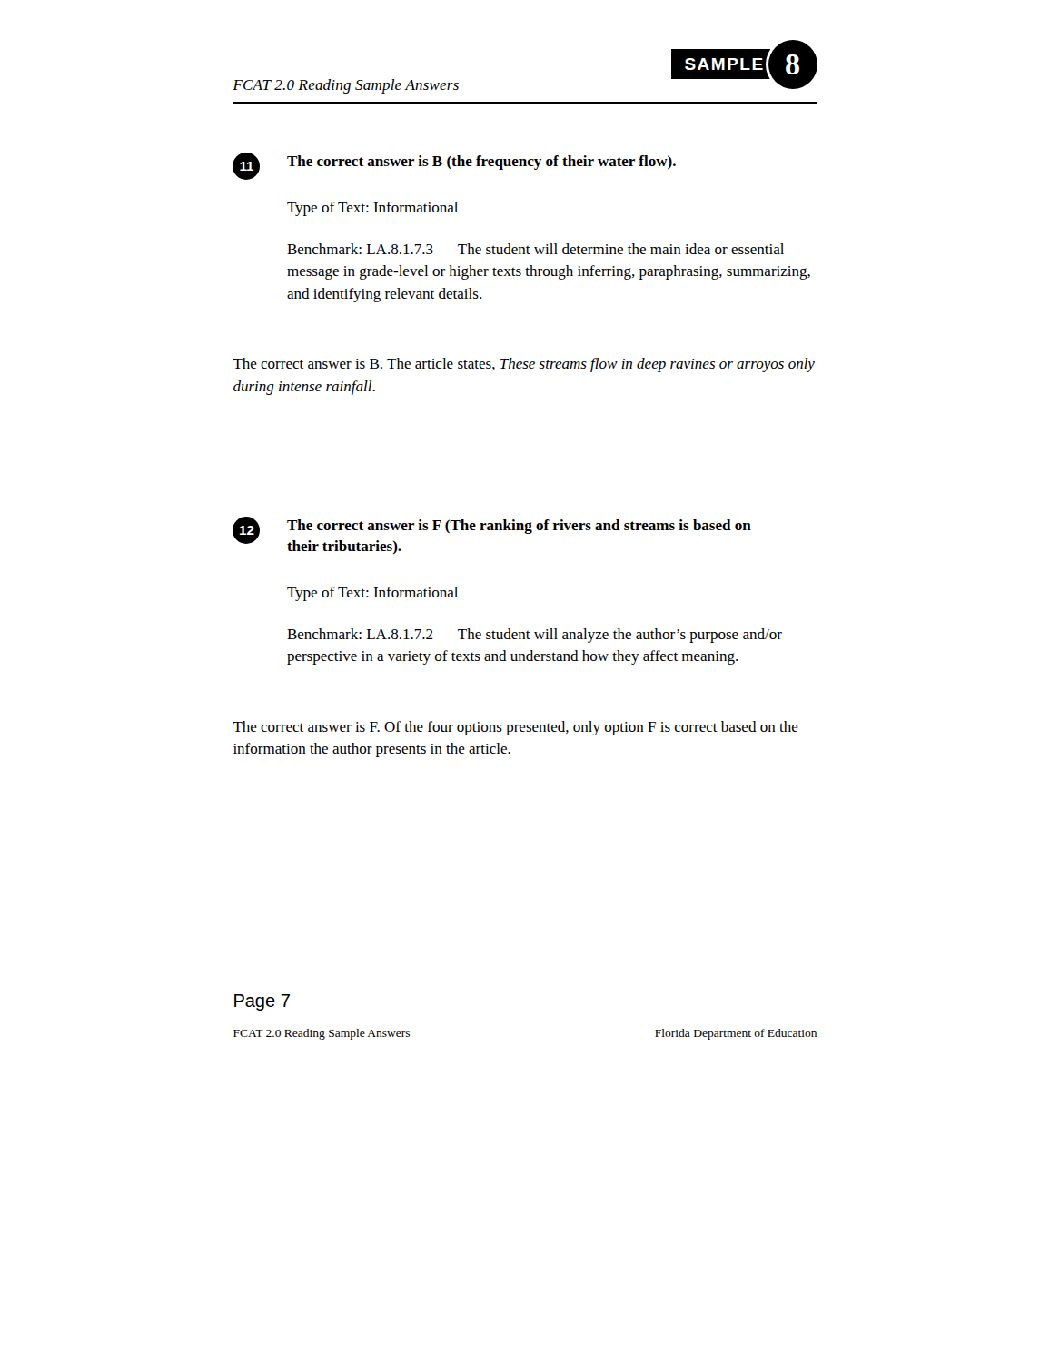SAMPLE 8
FCAT 2.0 Reading Sample Answers
11
The correct answer is B (the frequency of their water flow).
Type of Text: Informational
Benchmark: LA.8.1.7.3 The student will determine the main idea or essential message in grade-level or higher texts through inferring, paraphrasing, summarizing, and identifying relevant details.
The correct answer is B. The article states, These streams flow in deep ravines or arroyos only during intense rainfall.
12
The correct answer is F (The ranking of rivers and streams is based on
their tributaries).
Type of Text: Informational
Benchmark: LA.8.1.7.2 The student will analyze the author’s purpose and/or perspective in a variety of texts and understand how they affect meaning.
The correct answer is F. Of the four options presented, only option F is correct based on the information the author presents in the article.
Page 7
FCAT 2.0 Reading Sample Answers Florida Department of Education